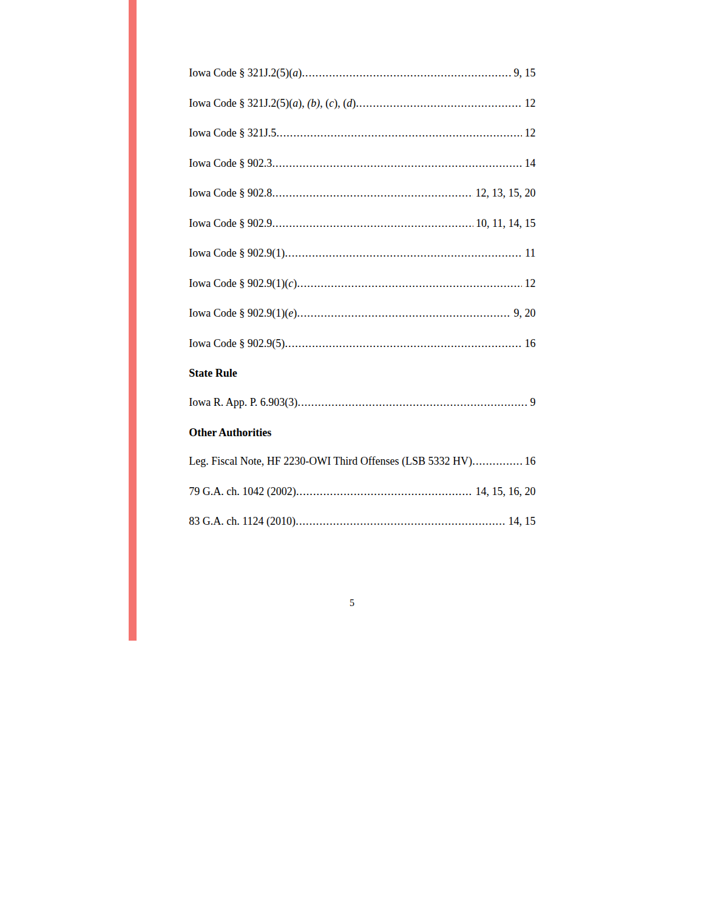Iowa Code § 321J.2(5)(a) 9, 15
Iowa Code § 321J.2(5)(a), (b), (c), (d) 12
Iowa Code § 321J.5 12
Iowa Code § 902.3 14
Iowa Code § 902.8 12, 13, 15, 20
Iowa Code § 902.9 10, 11, 14, 15
Iowa Code § 902.9(1) 11
Iowa Code § 902.9(1)(c) 12
Iowa Code § 902.9(1)(e) 9, 20
Iowa Code § 902.9(5) 16
State Rule
Iowa R. App. P. 6.903(3) 9
Other Authorities
Leg. Fiscal Note, HF 2230-OWI Third Offenses (LSB 5332 HV) 16
79 G.A. ch. 1042 (2002) 14, 15, 16, 20
83 G.A. ch. 1124 (2010) 14, 15
5